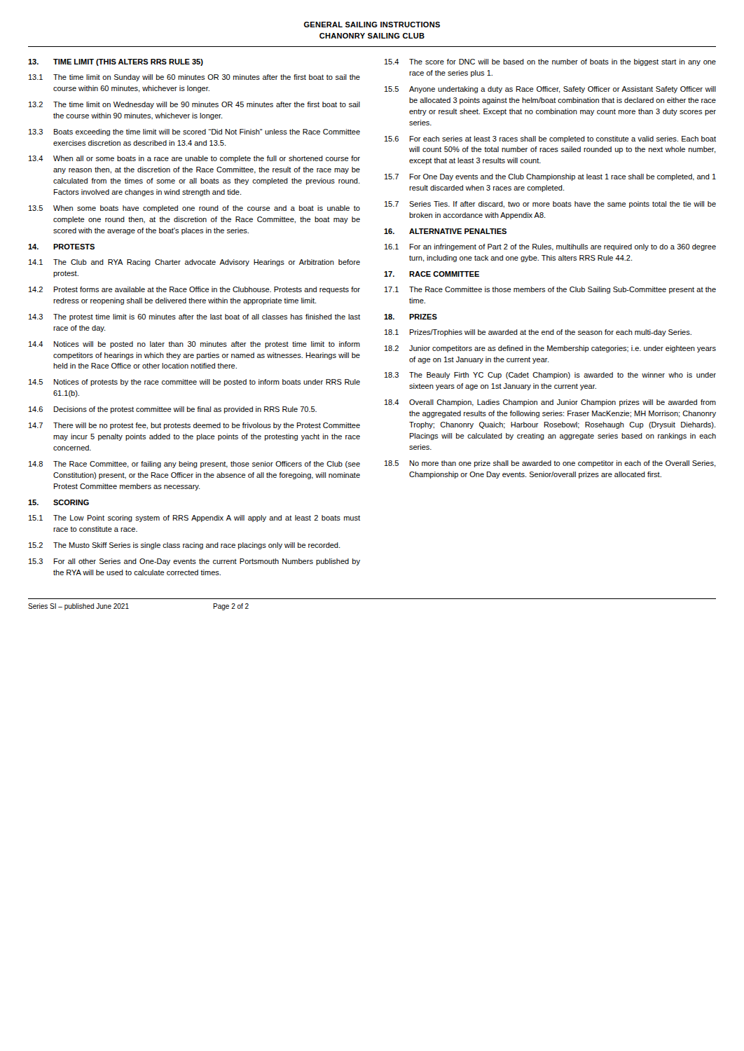GENERAL SAILING INSTRUCTIONS CHANONRY SAILING CLUB
13. TIME LIMIT (this alters RRS Rule 35)
13.1 The time limit on Sunday will be 60 minutes OR 30 minutes after the first boat to sail the course within 60 minutes, whichever is longer.
13.2 The time limit on Wednesday will be 90 minutes OR 45 minutes after the first boat to sail the course within 90 minutes, whichever is longer.
13.3 Boats exceeding the time limit will be scored “Did Not Finish” unless the Race Committee exercises discretion as described in 13.4 and 13.5.
13.4 When all or some boats in a race are unable to complete the full or shortened course for any reason then, at the discretion of the Race Committee, the result of the race may be calculated from the times of some or all boats as they completed the previous round. Factors involved are changes in wind strength and tide.
13.5 When some boats have completed one round of the course and a boat is unable to complete one round then, at the discretion of the Race Committee, the boat may be scored with the average of the boat’s places in the series.
14. PROTESTS
14.1 The Club and RYA Racing Charter advocate Advisory Hearings or Arbitration before protest.
14.2 Protest forms are available at the Race Office in the Clubhouse. Protests and requests for redress or reopening shall be delivered there within the appropriate time limit.
14.3 The protest time limit is 60 minutes after the last boat of all classes has finished the last race of the day.
14.4 Notices will be posted no later than 30 minutes after the protest time limit to inform competitors of hearings in which they are parties or named as witnesses. Hearings will be held in the Race Office or other location notified there.
14.5 Notices of protests by the race committee will be posted to inform boats under RRS Rule 61.1(b).
14.6 Decisions of the protest committee will be final as provided in RRS Rule 70.5.
14.7 There will be no protest fee, but protests deemed to be frivolous by the Protest Committee may incur 5 penalty points added to the place points of the protesting yacht in the race concerned.
14.8 The Race Committee, or failing any being present, those senior Officers of the Club (see Constitution) present, or the Race Officer in the absence of all the foregoing, will nominate Protest Committee members as necessary.
15. SCORING
15.1 The Low Point scoring system of RRS Appendix A will apply and at least 2 boats must race to constitute a race.
15.2 The Musto Skiff Series is single class racing and race placings only will be recorded.
15.3 For all other Series and One-Day events the current Portsmouth Numbers published by the RYA will be used to calculate corrected times.
15.4 The score for DNC will be based on the number of boats in the biggest start in any one race of the series plus 1.
15.5 Anyone undertaking a duty as Race Officer, Safety Officer or Assistant Safety Officer will be allocated 3 points against the helm/boat combination that is declared on either the race entry or result sheet. Except that no combination may count more than 3 duty scores per series.
15.6 For each series at least 3 races shall be completed to constitute a valid series. Each boat will count 50% of the total number of races sailed rounded up to the next whole number, except that at least 3 results will count.
15.7 For One Day events and the Club Championship at least 1 race shall be completed, and 1 result discarded when 3 races are completed.
15.7 Series Ties. If after discard, two or more boats have the same points total the tie will be broken in accordance with Appendix A8.
16. ALTERNATIVE PENALTIES
16.1 For an infringement of Part 2 of the Rules, multihulls are required only to do a 360 degree turn, including one tack and one gybe. This alters RRS Rule 44.2.
17. RACE COMMITTEE
17.1 The Race Committee is those members of the Club Sailing Sub-Committee present at the time.
18. PRIZES
18.1 Prizes/Trophies will be awarded at the end of the season for each multi-day Series.
18.2 Junior competitors are as defined in the Membership categories; i.e. under eighteen years of age on 1st January in the current year.
18.3 The Beauly Firth YC Cup (Cadet Champion) is awarded to the winner who is under sixteen years of age on 1st January in the current year.
18.4 Overall Champion, Ladies Champion and Junior Champion prizes will be awarded from the aggregated results of the following series: Fraser MacKenzie; MH Morrison; Chanonry Trophy; Chanonry Quaich; Harbour Rosebowl; Rosehaugh Cup (Drysuit Diehards). Placings will be calculated by creating an aggregate series based on rankings in each series.
18.5 No more than one prize shall be awarded to one competitor in each of the Overall Series, Championship or One Day events. Senior/overall prizes are allocated first.
Series SI – published June 2021
Page 2 of 2